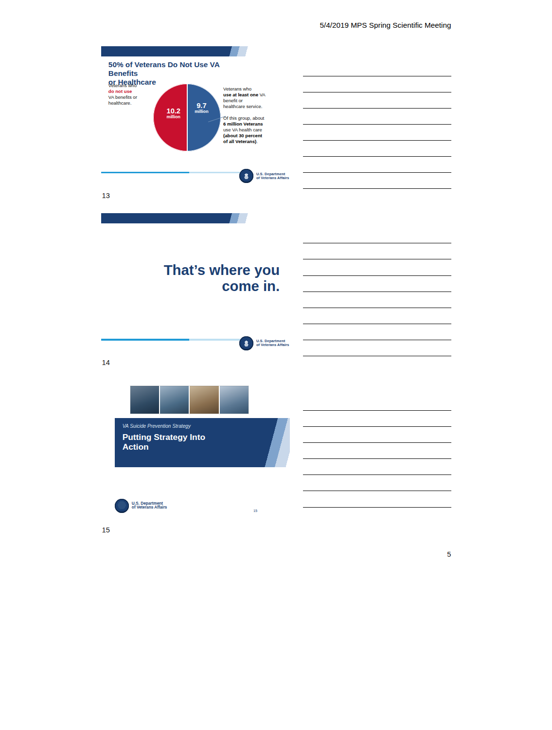5/4/2019 MPS Spring Scientific Meeting
50% of Veterans Do Not Use VA Benefits
or Healthcare
Veterans who
do not use
VA benefits or
healthcare.
10.2 million
9.7 million
Veterans who
use at least one VA
benefit or
healthcare service.
Of this group, about
6 million Veterans
use VA health care
(about 30 percent
of all Veterans).
U.S. Department of Veterans Affairs
13
13
That’s where you
come in.
U.S. Department of Veterans Affairs
14
14
VA Suicide Prevention Strategy
Putting Strategy Into
Action
U.S. Department of Veterans Affairs
15
15
5